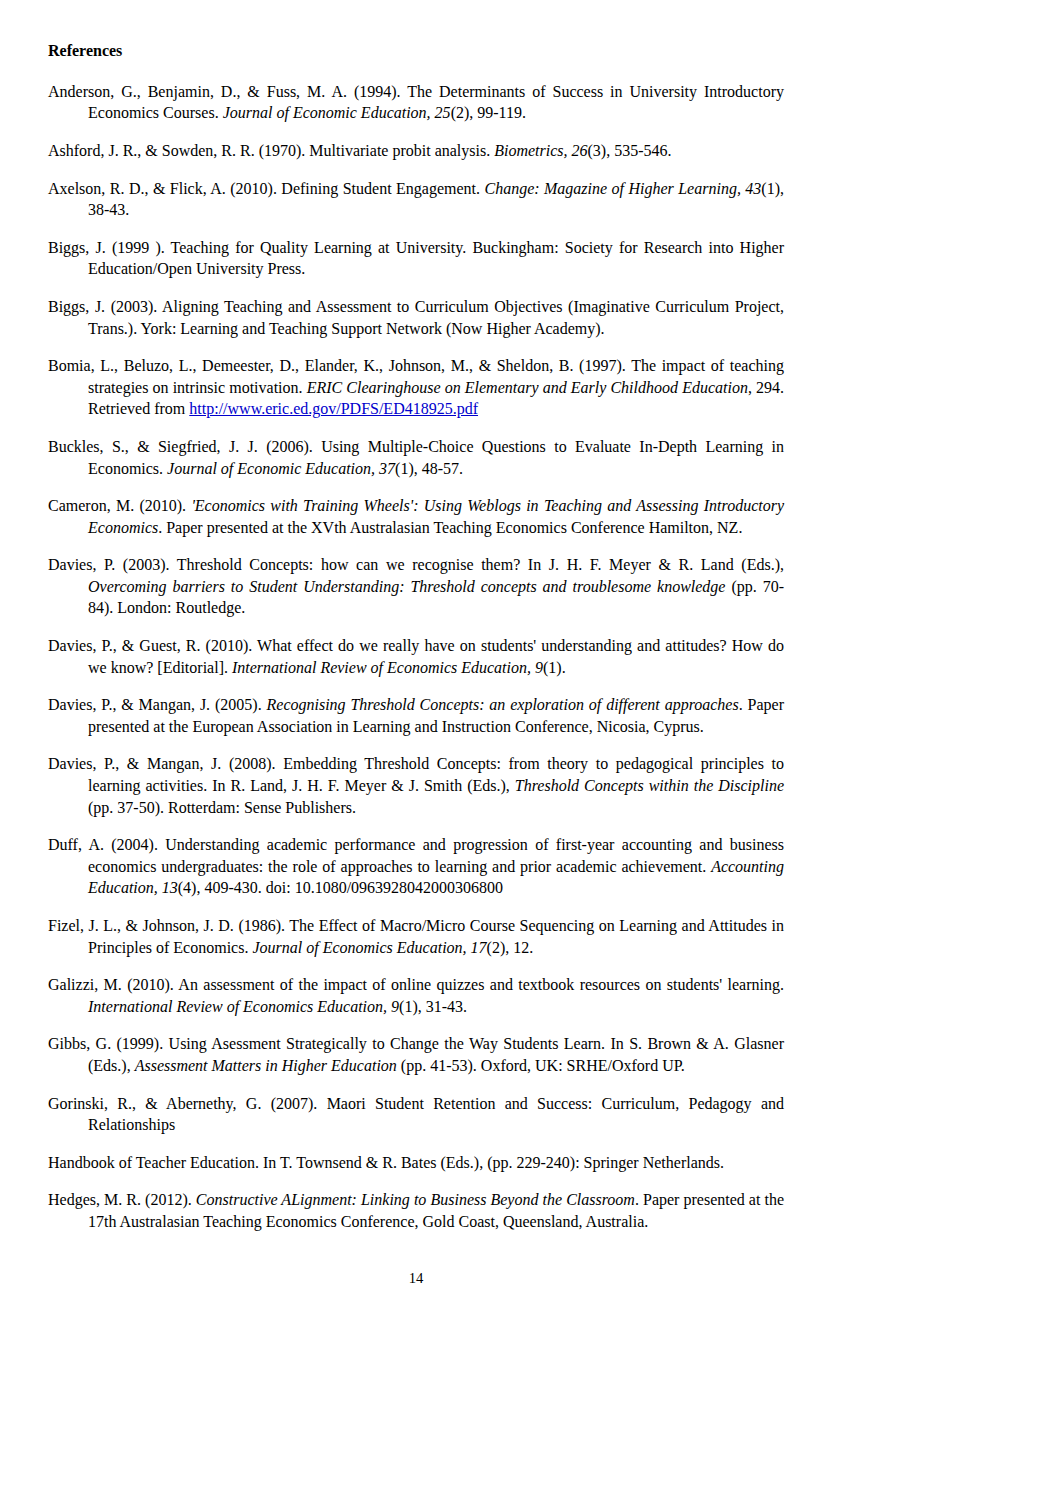References
Anderson, G., Benjamin, D., & Fuss, M. A. (1994). The Determinants of Success in University Introductory Economics Courses. Journal of Economic Education, 25(2), 99-119.
Ashford, J. R., & Sowden, R. R. (1970). Multivariate probit analysis. Biometrics, 26(3), 535-546.
Axelson, R. D., & Flick, A. (2010). Defining Student Engagement. Change: Magazine of Higher Learning, 43(1), 38-43.
Biggs, J. (1999 ). Teaching for Quality Learning at University. Buckingham: Society for Research into Higher Education/Open University Press.
Biggs, J. (2003). Aligning Teaching and Assessment to Curriculum Objectives (Imaginative Curriculum Project, Trans.). York: Learning and Teaching Support Network (Now Higher Academy).
Bomia, L., Beluzo, L., Demeester, D., Elander, K., Johnson, M., & Sheldon, B. (1997). The impact of teaching strategies on intrinsic motivation. ERIC Clearinghouse on Elementary and Early Childhood Education, 294. Retrieved from http://www.eric.ed.gov/PDFS/ED418925.pdf
Buckles, S., & Siegfried, J. J. (2006). Using Multiple-Choice Questions to Evaluate In-Depth Learning in Economics. Journal of Economic Education, 37(1), 48-57.
Cameron, M. (2010). 'Economics with Training Wheels': Using Weblogs in Teaching and Assessing Introductory Economics. Paper presented at the XVth Australasian Teaching Economics Conference Hamilton, NZ.
Davies, P. (2003). Threshold Concepts: how can we recognise them? In J. H. F. Meyer & R. Land (Eds.), Overcoming barriers to Student Understanding: Threshold concepts and troublesome knowledge (pp. 70-84). London: Routledge.
Davies, P., & Guest, R. (2010). What effect do we really have on students' understanding and attitudes? How do we know? [Editorial]. International Review of Economics Education, 9(1).
Davies, P., & Mangan, J. (2005). Recognising Threshold Concepts: an exploration of different approaches. Paper presented at the European Association in Learning and Instruction Conference, Nicosia, Cyprus.
Davies, P., & Mangan, J. (2008). Embedding Threshold Concepts: from theory to pedagogical principles to learning activities. In R. Land, J. H. F. Meyer & J. Smith (Eds.), Threshold Concepts within the Discipline (pp. 37-50). Rotterdam: Sense Publishers.
Duff, A. (2004). Understanding academic performance and progression of first-year accounting and business economics undergraduates: the role of approaches to learning and prior academic achievement. Accounting Education, 13(4), 409-430. doi: 10.1080/0963928042000306800
Fizel, J. L., & Johnson, J. D. (1986). The Effect of Macro/Micro Course Sequencing on Learning and Attitudes in Principles of Economics. Journal of Economics Education, 17(2), 12.
Galizzi, M. (2010). An assessment of the impact of online quizzes and textbook resources on students' learning. International Review of Economics Education, 9(1), 31-43.
Gibbs, G. (1999). Using Asessment Strategically to Change the Way Students Learn. In S. Brown & A. Glasner (Eds.), Assessment Matters in Higher Education (pp. 41-53). Oxford, UK: SRHE/Oxford UP.
Gorinski, R., & Abernethy, G. (2007). Maori Student Retention and Success: Curriculum, Pedagogy and Relationships
Handbook of Teacher Education. In T. Townsend & R. Bates (Eds.), (pp. 229-240): Springer Netherlands.
Hedges, M. R. (2012). Constructive ALignment: Linking to Business Beyond the Classroom. Paper presented at the 17th Australasian Teaching Economics Conference, Gold Coast, Queensland, Australia.
14